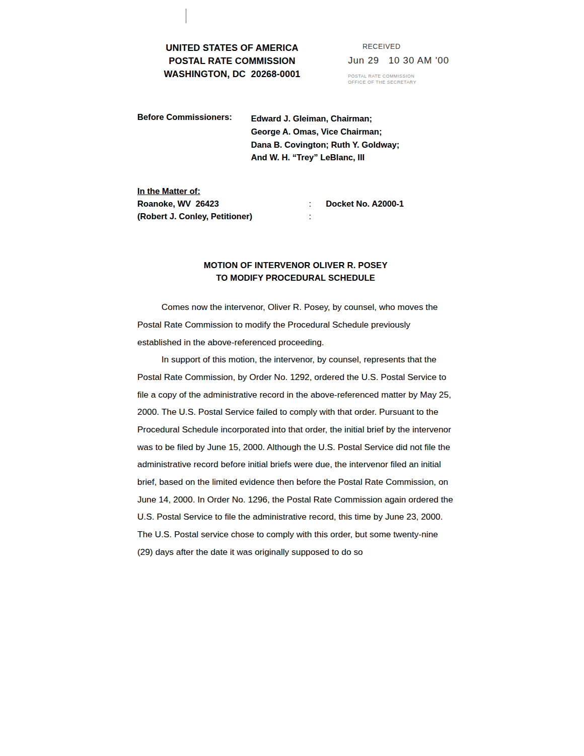UNITED STATES OF AMERICA
POSTAL RATE COMMISSION
WASHINGTON, DC 20268-0001
RECEIVED
Jun 29 10 30 AM '00
POSTAL RATE COMMISSION
OFFICE OF THE SECRETARY
Before Commissioners:
Edward J. Gleiman, Chairman;
George A. Omas, Vice Chairman;
Dana B. Covington; Ruth Y. Goldway;
And W. H. “Trey” LeBlanc, III
In the Matter of:
| Roanoke, WV 26423 | : | Docket No. A2000-1 |
| (Robert J. Conley, Petitioner) | : | |
MOTION OF INTERVENOR OLIVER R. POSEY
TO MODIFY PROCEDURAL SCHEDULE
Comes now the intervenor, Oliver R. Posey, by counsel, who moves the Postal Rate Commission to modify the Procedural Schedule previously established in the above-referenced proceeding.
In support of this motion, the intervenor, by counsel, represents that the Postal Rate Commission, by Order No. 1292, ordered the U.S. Postal Service to file a copy of the administrative record in the above-referenced matter by May 25, 2000. The U.S. Postal Service failed to comply with that order. Pursuant to the Procedural Schedule incorporated into that order, the initial brief by the intervenor was to be filed by June 15, 2000. Although the U.S. Postal Service did not file the administrative record before initial briefs were due, the intervenor filed an initial brief, based on the limited evidence then before the Postal Rate Commission, on June 14, 2000. In Order No. 1296, the Postal Rate Commission again ordered the U.S. Postal Service to file the administrative record, this time by June 23, 2000. The U.S. Postal service chose to comply with this order, but some twenty-nine (29) days after the date it was originally supposed to do so